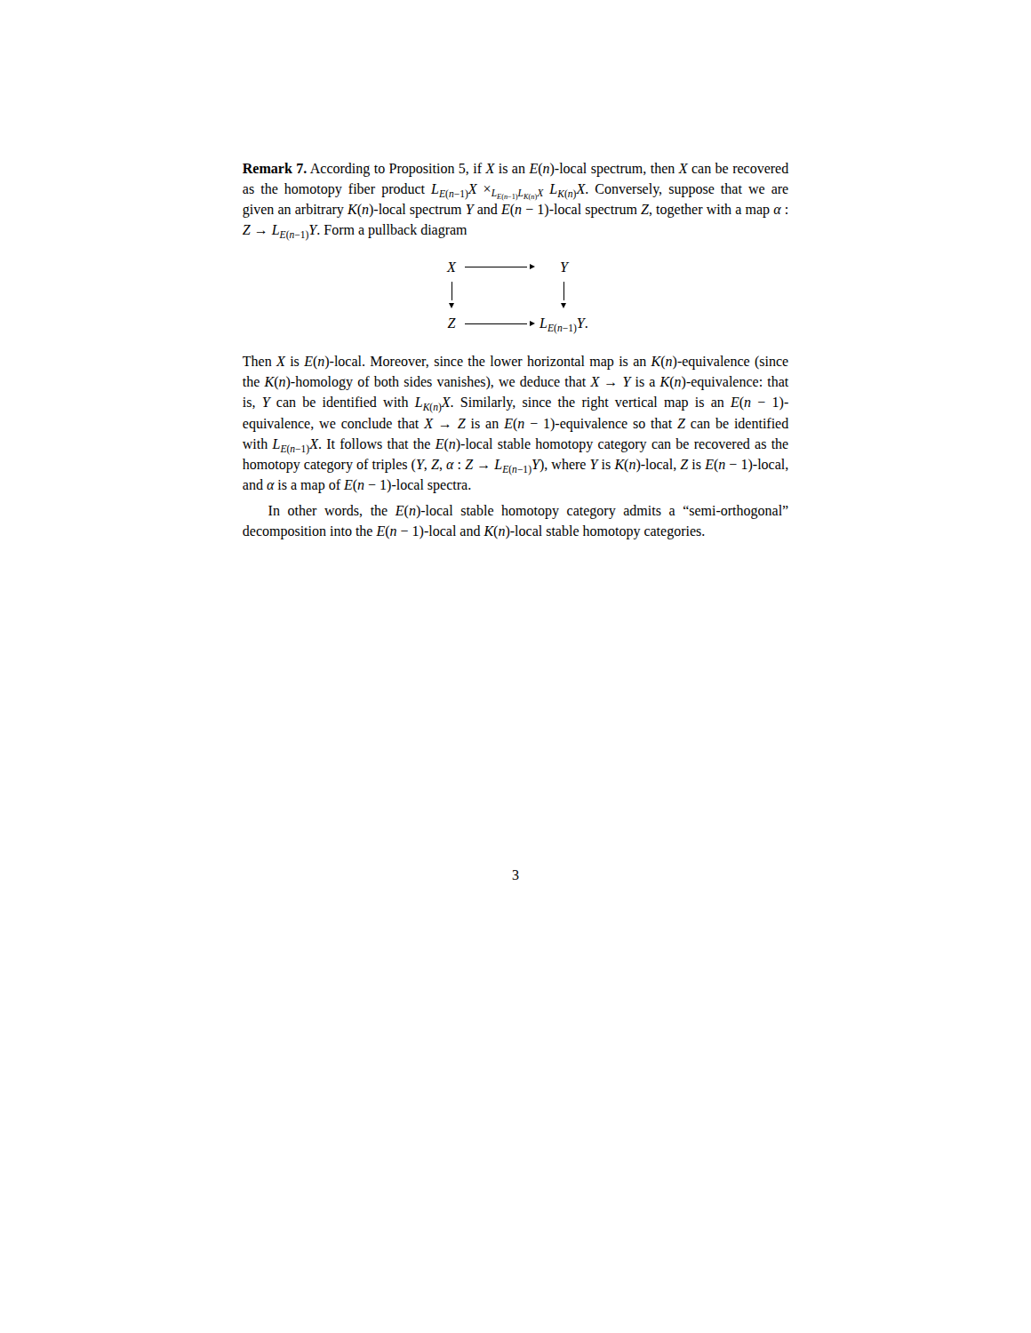Remark 7. According to Proposition 5, if X is an E(n)-local spectrum, then X can be recovered as the homotopy fiber product LE(n−1)X ×LE(n−1)LK(n)X LK(n)X. Conversely, suppose that we are given an arbitrary K(n)-local spectrum Y and E(n − 1)-local spectrum Z, together with a map α : Z → LE(n−1)Y. Form a pullback diagram
| X | | Y |
| Z | | L E ( n −1) Y . |
Then X is E(n)-local. Moreover, since the lower horizontal map is an K(n)-equivalence (since the K(n)-homology of both sides vanishes), we deduce that X → Y is a K(n)-equivalence: that is, Y can be identified with LK(n)X. Similarly, since the right vertical map is an E(n − 1)-equivalence, we conclude that X → Z is an E(n − 1)-equivalence so that Z can be identified with LE(n−1)X. It follows that the E(n)-local stable homotopy category can be recovered as the homotopy category of triples (Y, Z, α : Z → LE(n−1)Y), where Y is K(n)-local, Z is E(n − 1)-local, and α is a map of E(n − 1)-local spectra.
In other words, the E(n)-local stable homotopy category admits a “semi-orthogonal” decomposition into the E(n − 1)-local and K(n)-local stable homotopy categories.
3